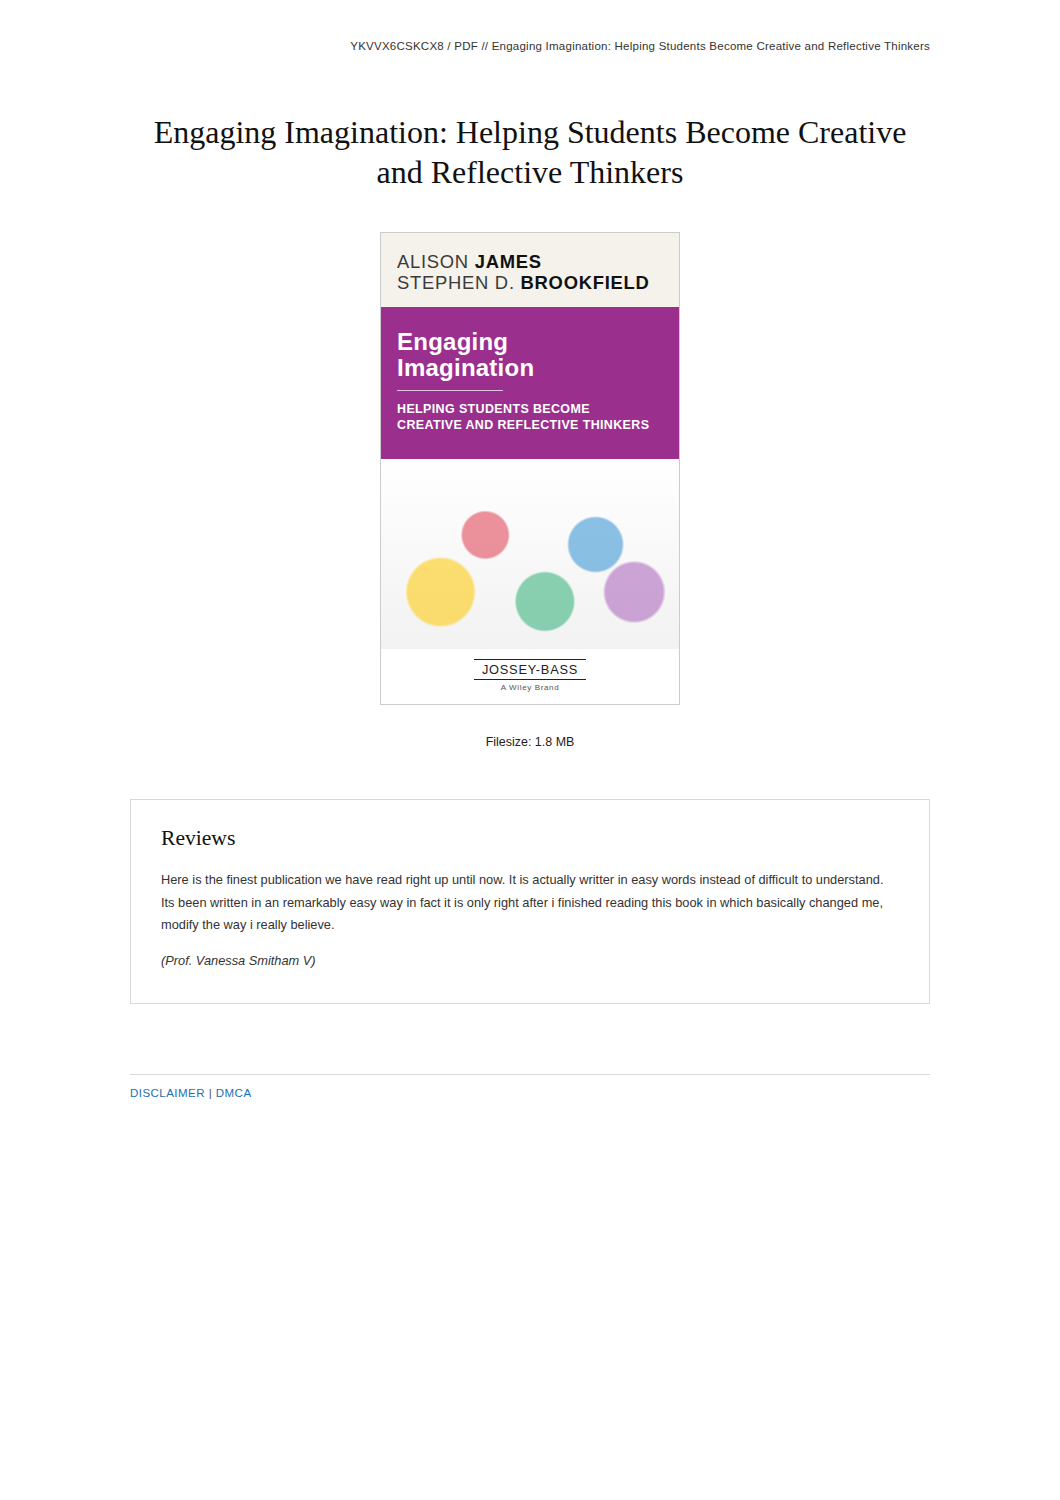YKVVX6CSKCX8 / PDF // Engaging Imagination: Helping Students Become Creative and Reflective Thinkers
Engaging Imagination: Helping Students Become Creative and Reflective Thinkers
ALISON JAMES
STEPHEN D. BROOKFIELD
Engaging
Imagination
HELPING STUDENTS BECOME
CREATIVE AND REFLECTIVE THINKERS
JOSSEY-BASS
A Wiley Brand
Filesize: 1.8 MB
Reviews
Here is the finest publication we have read right up until now. It is actually writter in easy words instead of difficult to understand. Its been written in an remarkably easy way in fact it is only right after i finished reading this book in which basically changed me, modify the way i really believe.
(Prof. Vanessa Smitham V)
DISCLAIMER DMCA